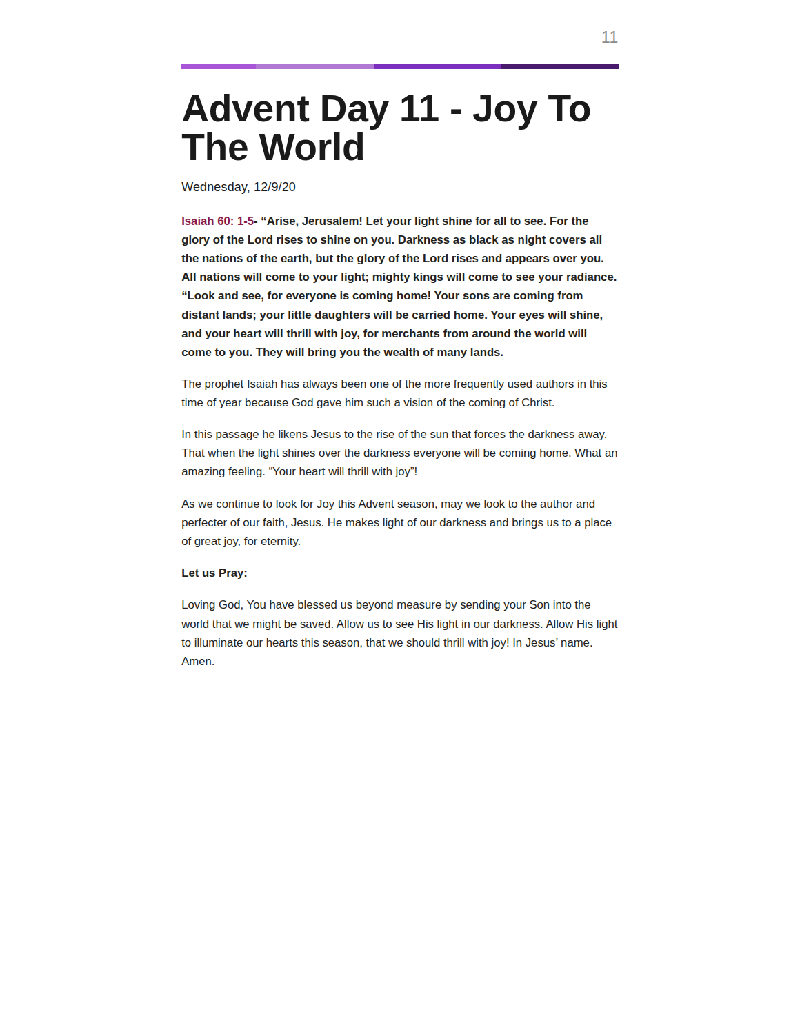11
Advent Day 11 - Joy To The World
Wednesday, 12/9/20
Isaiah 60: 1-5- “Arise, Jerusalem! Let your light shine for all to see. For the glory of the Lord rises to shine on you. Darkness as black as night covers all the nations of the earth, but the glory of the Lord rises and appears over you. All nations will come to your light; mighty kings will come to see your radiance. “Look and see, for everyone is coming home! Your sons are coming from distant lands; your little daughters will be carried home. Your eyes will shine, and your heart will thrill with joy, for merchants from around the world will come to you. They will bring you the wealth of many lands.
The prophet Isaiah has always been one of the more frequently used authors in this time of year because God gave him such a vision of the coming of Christ.
In this passage he likens Jesus to the rise of the sun that forces the darkness away. That when the light shines over the darkness everyone will be coming home. What an amazing feeling. “Your heart will thrill with joy”!
As we continue to look for Joy this Advent season, may we look to the author and perfecter of our faith, Jesus. He makes light of our darkness and brings us to a place of great joy, for eternity.
Let us Pray:
Loving God, You have blessed us beyond measure by sending your Son into the world that we might be saved. Allow us to see His light in our darkness. Allow His light to illuminate our hearts this season, that we should thrill with joy! In Jesus’ name. Amen.